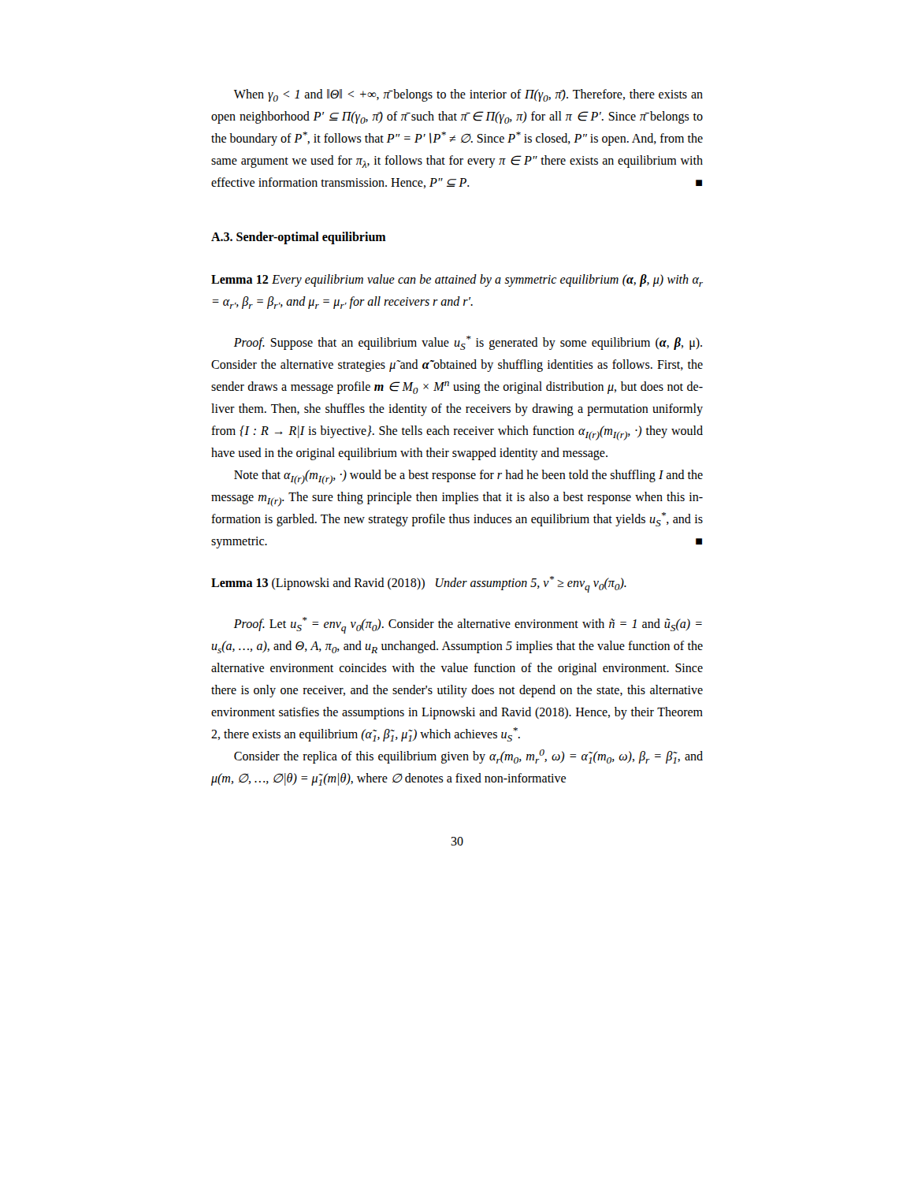When γ0 < 1 and ‖Θ‖ < +∞, π̄ belongs to the interior of Π(γ0, π̄). Therefore, there exists an open neighborhood P′ ⊆ Π(γ0, π̄) of π̄ such that π̄ ∈ Π(γ0, π) for all π ∈ P′. Since π̄ belongs to the boundary of P*, it follows that P″ = P′∖P* ≠ ∅. Since P* is closed, P″ is open. And, from the same argument we used for πλ, it follows that for every π ∈ P″ there exists an equilibrium with effective information transmission. Hence, P″ ⊆ P. ■
A.3. Sender-optimal equilibrium
Lemma 12 Every equilibrium value can be attained by a symmetric equilibrium (α, β, μ) with αr = αr′, βr = βr′, and μr = μr′ for all receivers r and r′.
Proof. Suppose that an equilibrium value uS* is generated by some equilibrium (α, β, μ). Consider the alternative strategies μ̃ and α̃ obtained by shuffling identities as follows. First, the sender draws a message profile m ∈ M0 × Mn using the original distribution μ, but does not deliver them. Then, she shuffles the identity of the receivers by drawing a permutation uniformly from {I : R → R|I is biyective}. She tells each receiver which function αI(r)(mI(r), ·) they would have used in the original equilibrium with their swapped identity and message.
Note that αI(r)(mI(r), ·) would be a best response for r had he been told the shuffling I and the message mI(r). The sure thing principle then implies that it is also a best response when this information is garbled. The new strategy profile thus induces an equilibrium that yields uS*, and is symmetric. ■
Lemma 13 (Lipnowski and Ravid (2018)) Under assumption 5, v* ≥ envq v0(π0).
Proof. Let uS* = envq v0(π0). Consider the alternative environment with ñ = 1 and ũS(a) = us(a, …, a), and Θ, A, π0, and uR unchanged. Assumption 5 implies that the value function of the alternative environment coincides with the value function of the original environment. Since there is only one receiver, and the sender's utility does not depend on the state, this alternative environment satisfies the assumptions in Lipnowski and Ravid (2018). Hence, by their Theorem 2, there exists an equilibrium (α̃1, β̃1, μ̃1) which achieves uS*.
Consider the replica of this equilibrium given by αr(m0, mr0, ω) = α̃1(m0, ω), βr = β̃1, and μ(m, ∅, …, ∅|θ) = μ̃1(m|θ), where ∅ denotes a fixed non-informative
30